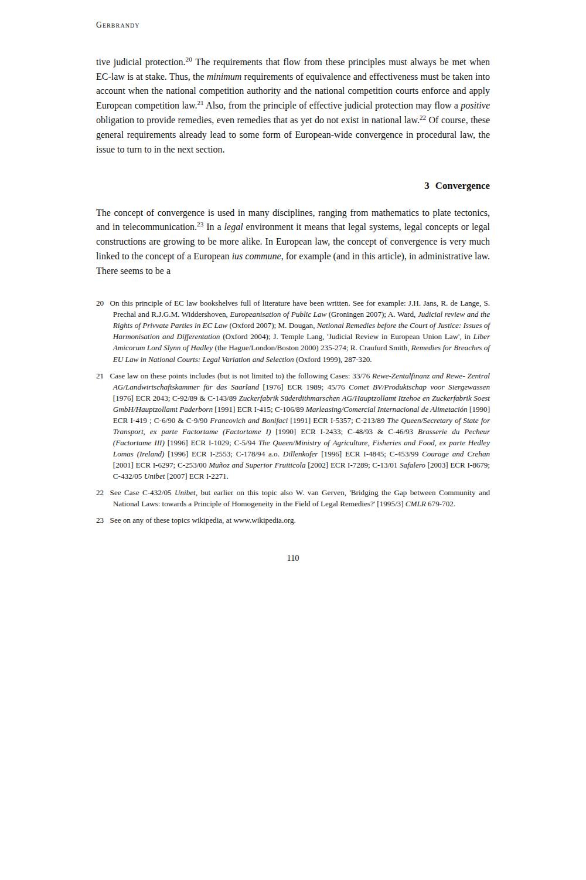Gerbrandy
tive judicial protection.20 The requirements that flow from these principles must always be met when EC-law is at stake. Thus, the minimum requirements of equivalence and effectiveness must be taken into account when the national competition authority and the national competition courts enforce and apply European competition law.21 Also, from the principle of effective judicial protection may flow a positive obligation to provide remedies, even remedies that as yet do not exist in national law.22 Of course, these general requirements already lead to some form of European-wide convergence in procedural law, the issue to turn to in the next section.
3 Convergence
The concept of convergence is used in many disciplines, ranging from mathematics to plate tectonics, and in telecommunication.23 In a legal environment it means that legal systems, legal concepts or legal constructions are growing to be more alike. In European law, the concept of convergence is very much linked to the concept of a European ius commune, for example (and in this article), in administrative law. There seems to be a
20 On this principle of EC law bookshelves full of literature have been written. See for example: J.H. Jans, R. de Lange, S. Prechal and R.J.G.M. Widdershoven, Europeanisation of Public Law (Groningen 2007); A. Ward, Judicial review and the Rights of Privvate Parties in EC Law (Oxford 2007); M. Dougan, National Remedies before the Court of Justice: Issues of Harmonisation and Differentation (Oxford 2004); J. Temple Lang, 'Judicial Review in European Union Law', in Liber Amicorum Lord Slynn of Hadley (the Hague/London/Boston 2000) 235-274; R. Craufurd Smith, Remedies for Breaches of EU Law in National Courts: Legal Variation and Selection (Oxford 1999), 287-320.
21 Case law on these points includes (but is not limited to) the following Cases: 33/76 Rewe-Zentalfinanz and Rewe- Zentral AG/Landwirtschaftskammer für das Saarland [1976] ECR 1989; 45/76 Comet BV/Produktschap voor Siergewassen [1976] ECR 2043; C-92/89 & C-143/89 Zuckerfabrik Süderdithmarschen AG/Hauptzollamt Itzehoe en Zuckerfabrik Soest GmbH/Hauptzollamt Paderborn [1991] ECR I-415; C-106/89 Marleasing/Comercial Internacional de Alimetación [1990] ECR I-419 ; C-6/90 & C-9/90 Francovich and Bonifaci [1991] ECR I-5357; C-213/89 The Queen/Secretary of State for Transport, ex parte Factortame (Factortame I) [1990] ECR I-2433; C-48/93 & C-46/93 Brasserie du Pecheur (Factortame III) [1996] ECR I-1029; C-5/94 The Queen/Ministry of Agriculture, Fisheries and Food, ex parte Hedley Lomas (Ireland) [1996] ECR I-2553; C-178/94 a.o. Dillenkofer [1996] ECR I-4845; C-453/99 Courage and Crehan [2001] ECR I-6297; C-253/00 Muñoz and Superior Fruiticola [2002] ECR I-7289; C-13/01 Safalero [2003] ECR I-8679; C-432/05 Unibet [2007] ECR I-2271.
22 See Case C-432/05 Unibet, but earlier on this topic also W. van Gerven, 'Bridging the Gap between Community and National Laws: towards a Principle of Homogeneity in the Field of Legal Remedies?' [1995/3] CMLR 679-702.
23 See on any of these topics wikipedia, at www.wikipedia.org.
110